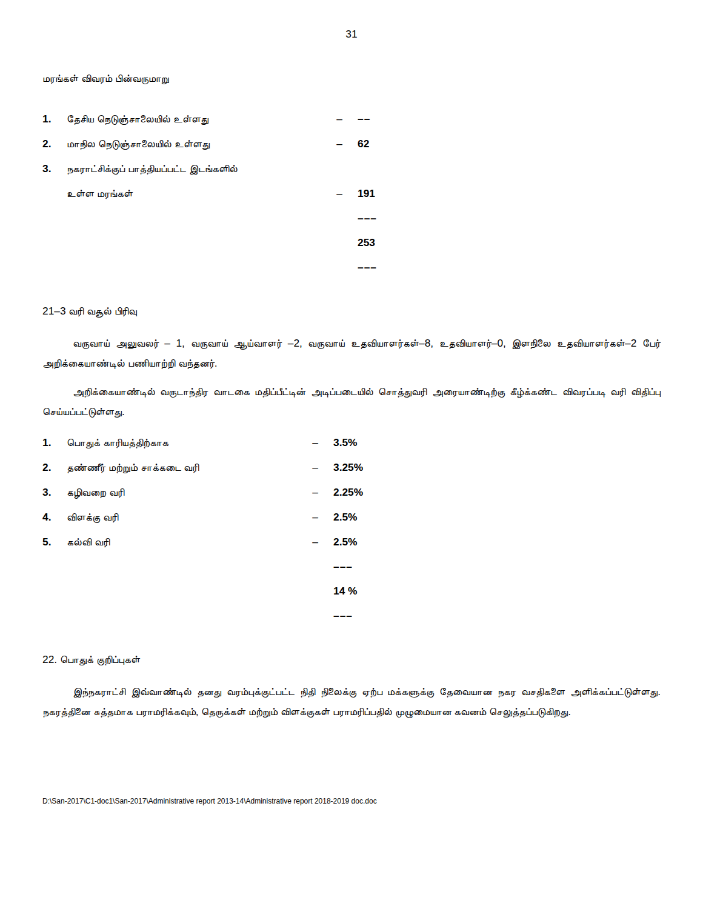31
மரங்கள் விவரம் பின்வருமாறு
| 1. | தேசிய நெடுஞ்சாலையில் உள்ளது | – | –– |
| 2. | மாநில நெடுஞ்சாலையில் உள்ளது | – | 62 |
| 3. | நகராட்சிக்குப் பாத்தியப்பட்ட இடங்களில் | | |
| | உள்ள மரங்கள் | – | 191 |
| | | | ––– |
| | | | 253 |
| | | | ––– |
21–3 வரி வசூல் பிரிவு
வருவாய் அலுவலர் – 1, வருவாய் ஆய்வாளர் –2, வருவாய் உதவியாளர்கள்–8, உதவியாளர்–0, இளநிலை உதவியாளர்கள்–2 பேர் அறிக்கையாண்டில் பணியாற்றி வந்தனர்.
அறிக்கையாண்டில் வருடாந்திர வாடகை மதிப்பீட்டின் அடிப்படையில் சொத்துவரி அரையாண்டிற்கு கீழ்க்கண்ட விவரப்படி வரி விதிப்பு செய்யப்பட்டுள்ளது.
| 1. | பொதுக் காரியத்திற்காக | – | 3.5% |
| 2. | தண்ணீர் மற்றும் சாக்கடை வரி | – | 3.25% |
| 3. | கழிவறை வரி | – | 2.25% |
| 4. | விளக்கு வரி | – | 2.5% |
| 5. | கல்வி வரி | – | 2.5% |
| | | | ––– |
| | | | 14 % |
| | | | ––– |
22. பொதுக் குறிப்புகள்
இந்நகராட்சி இவ்வாண்டில் தனது வரம்புக்குட்பட்ட நிதி நிலைக்கு ஏற்ப மக்களுக்கு தேவையான நகர வசதிகளை அளிக்கப்பட்டுள்ளது. நகரத்தினை சுத்தமாக பராமரிக்கவும், தெருக்கள் மற்றும் விளக்குகள் பராமரிப்பதில் முழுமையான கவனம் செலுத்தப்படுகிறது.
D:\San-2017\C1-doc1\San-2017\Administrative report 2013-14\Administrative report 2018-2019 doc.doc